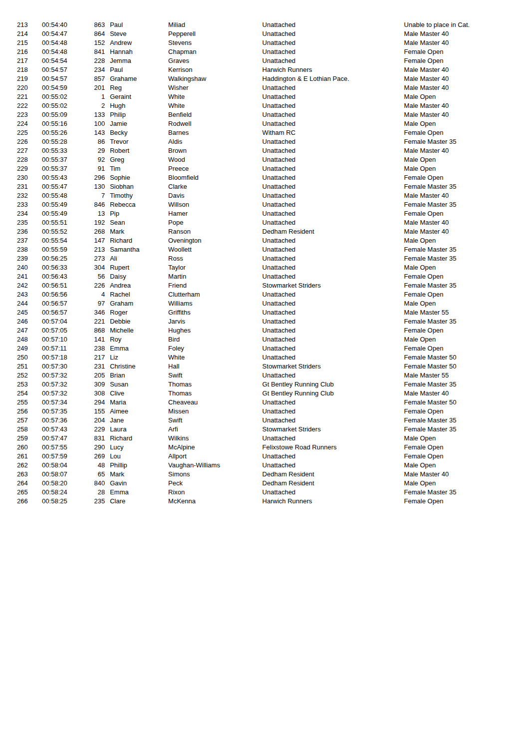| 213 | 00:54:40 | 863 | Paul | Miliad | Unattached | Unable to place in Cat. |
| 214 | 00:54:47 | 864 | Steve | Pepperell | Unattached | Male Master 40 |
| 215 | 00:54:48 | 152 | Andrew | Stevens | Unattached | Male Master 40 |
| 216 | 00:54:48 | 841 | Hannah | Chapman | Unattached | Female Open |
| 217 | 00:54:54 | 228 | Jemma | Graves | Unattached | Female Open |
| 218 | 00:54:57 | 234 | Paul | Kerrison | Harwich Runners | Male Master 40 |
| 219 | 00:54:57 | 857 | Grahame | Walkingshaw | Haddington & E Lothian Pace. | Male Master 40 |
| 220 | 00:54:59 | 201 | Reg | Wisher | Unattached | Male Master 40 |
| 221 | 00:55:02 | 1 | Geraint | White | Unattached | Male Open |
| 222 | 00:55:02 | 2 | Hugh | White | Unattached | Male Master 40 |
| 223 | 00:55:09 | 133 | Philip | Benfield | Unattached | Male Master 40 |
| 224 | 00:55:16 | 100 | Jamie | Rodwell | Unattached | Male Open |
| 225 | 00:55:26 | 143 | Becky | Barnes | Witham RC | Female Open |
| 226 | 00:55:28 | 86 | Trevor | Aldis | Unattached | Female Master 35 |
| 227 | 00:55:33 | 29 | Robert | Brown | Unattached | Male Master 40 |
| 228 | 00:55:37 | 92 | Greg | Wood | Unattached | Male Open |
| 229 | 00:55:37 | 91 | Tim | Preece | Unattached | Male Open |
| 230 | 00:55:43 | 296 | Sophie | Bloomfield | Unattached | Female Open |
| 231 | 00:55:47 | 130 | Siobhan | Clarke | Unattached | Female Master 35 |
| 232 | 00:55:48 | 7 | Timothy | Davis | Unattached | Male Master 40 |
| 233 | 00:55:49 | 846 | Rebecca | Willson | Unattached | Female Master 35 |
| 234 | 00:55:49 | 13 | Pip | Hamer | Unattached | Female Open |
| 235 | 00:55:51 | 192 | Sean | Pope | Unattached | Male Master 40 |
| 236 | 00:55:52 | 268 | Mark | Ranson | Dedham Resident | Male Master 40 |
| 237 | 00:55:54 | 147 | Richard | Ovenington | Unattached | Male Open |
| 238 | 00:55:59 | 213 | Samantha | Woollett | Unattached | Female Master 35 |
| 239 | 00:56:25 | 273 | Ali | Ross | Unattached | Female Master 35 |
| 240 | 00:56:33 | 304 | Rupert | Taylor | Unattached | Male Open |
| 241 | 00:56:43 | 56 | Daisy | Martin | Unattached | Female Open |
| 242 | 00:56:51 | 226 | Andrea | Friend | Stowmarket Striders | Female Master 35 |
| 243 | 00:56:56 | 4 | Rachel | Clutterham | Unattached | Female Open |
| 244 | 00:56:57 | 97 | Graham | Williams | Unattached | Male Open |
| 245 | 00:56:57 | 346 | Roger | Griffiths | Unattached | Male Master 55 |
| 246 | 00:57:04 | 221 | Debbie | Jarvis | Unattached | Female Master 35 |
| 247 | 00:57:05 | 868 | Michelle | Hughes | Unattached | Female Open |
| 248 | 00:57:10 | 141 | Roy | Bird | Unattached | Male Open |
| 249 | 00:57:11 | 238 | Emma | Foley | Unattached | Female Open |
| 250 | 00:57:18 | 217 | Liz | White | Unattached | Female Master 50 |
| 251 | 00:57:30 | 231 | Christine | Hall | Stowmarket Striders | Female Master 50 |
| 252 | 00:57:32 | 205 | Brian | Swift | Unattached | Male Master 55 |
| 253 | 00:57:32 | 309 | Susan | Thomas | Gt Bentley Running Club | Female Master 35 |
| 254 | 00:57:32 | 308 | Clive | Thomas | Gt Bentley Running Club | Male Master 40 |
| 255 | 00:57:34 | 294 | Maria | Cheaveau | Unattached | Female Master 50 |
| 256 | 00:57:35 | 155 | Aimee | Missen | Unattached | Female Open |
| 257 | 00:57:36 | 204 | Jane | Swift | Unattached | Female Master 35 |
| 258 | 00:57:43 | 229 | Laura | Arfi | Stowmarket Striders | Female Master 35 |
| 259 | 00:57:47 | 831 | Richard | Wilkins | Unattached | Male Open |
| 260 | 00:57:55 | 290 | Lucy | McAlpine | Felixstowe Road Runners | Female Open |
| 261 | 00:57:59 | 269 | Lou | Allport | Unattached | Female Open |
| 262 | 00:58:04 | 48 | Phillip | Vaughan-Williams | Unattached | Male Open |
| 263 | 00:58:07 | 65 | Mark | Simons | Dedham Resident | Male Master 40 |
| 264 | 00:58:20 | 840 | Gavin | Peck | Dedham Resident | Male Open |
| 265 | 00:58:24 | 28 | Emma | Rixon | Unattached | Female Master 35 |
| 266 | 00:58:25 | 235 | Clare | McKenna | Harwich Runners | Female Open |